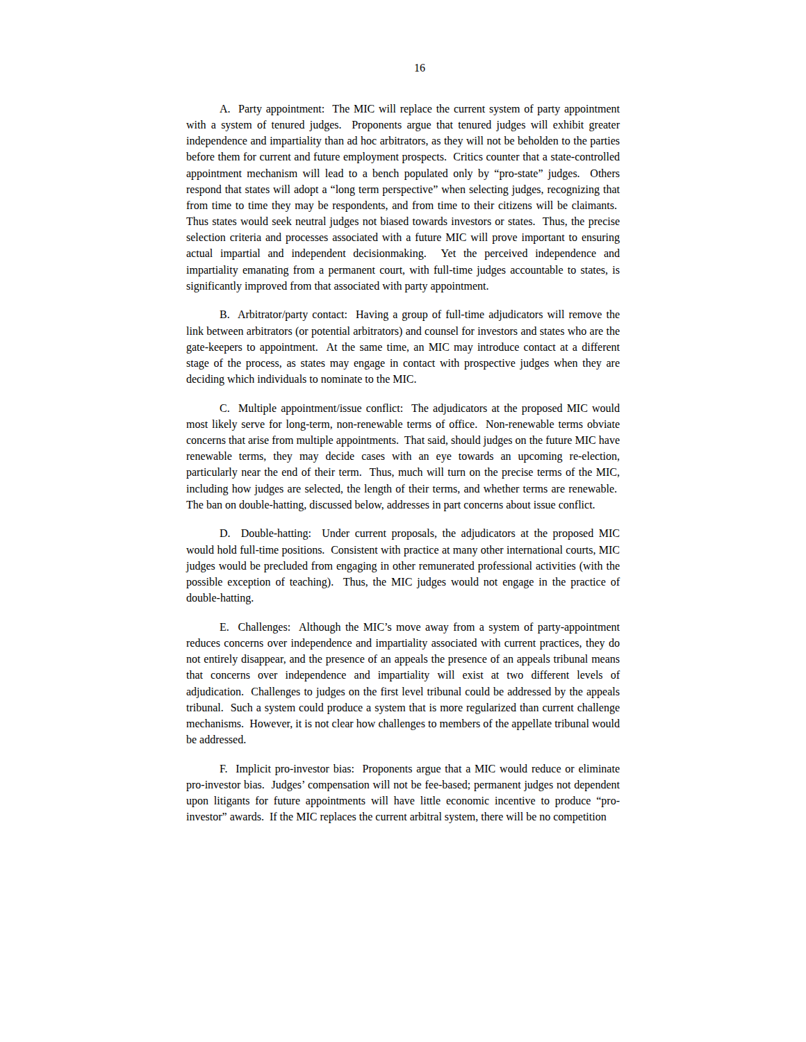16
A. Party appointment: The MIC will replace the current system of party appointment with a system of tenured judges. Proponents argue that tenured judges will exhibit greater independence and impartiality than ad hoc arbitrators, as they will not be beholden to the parties before them for current and future employment prospects. Critics counter that a state-controlled appointment mechanism will lead to a bench populated only by “pro-state” judges. Others respond that states will adopt a “long term perspective” when selecting judges, recognizing that from time to time they may be respondents, and from time to their citizens will be claimants. Thus states would seek neutral judges not biased towards investors or states. Thus, the precise selection criteria and processes associated with a future MIC will prove important to ensuring actual impartial and independent decisionmaking. Yet the perceived independence and impartiality emanating from a permanent court, with full-time judges accountable to states, is significantly improved from that associated with party appointment.
B. Arbitrator/party contact: Having a group of full-time adjudicators will remove the link between arbitrators (or potential arbitrators) and counsel for investors and states who are the gate-keepers to appointment. At the same time, an MIC may introduce contact at a different stage of the process, as states may engage in contact with prospective judges when they are deciding which individuals to nominate to the MIC.
C. Multiple appointment/issue conflict: The adjudicators at the proposed MIC would most likely serve for long-term, non-renewable terms of office. Non-renewable terms obviate concerns that arise from multiple appointments. That said, should judges on the future MIC have renewable terms, they may decide cases with an eye towards an upcoming re-election, particularly near the end of their term. Thus, much will turn on the precise terms of the MIC, including how judges are selected, the length of their terms, and whether terms are renewable. The ban on double-hatting, discussed below, addresses in part concerns about issue conflict.
D. Double-hatting: Under current proposals, the adjudicators at the proposed MIC would hold full-time positions. Consistent with practice at many other international courts, MIC judges would be precluded from engaging in other remunerated professional activities (with the possible exception of teaching). Thus, the MIC judges would not engage in the practice of double-hatting.
E. Challenges: Although the MIC’s move away from a system of party-appointment reduces concerns over independence and impartiality associated with current practices, they do not entirely disappear, and the presence of an appeals the presence of an appeals tribunal means that concerns over independence and impartiality will exist at two different levels of adjudication. Challenges to judges on the first level tribunal could be addressed by the appeals tribunal. Such a system could produce a system that is more regularized than current challenge mechanisms. However, it is not clear how challenges to members of the appellate tribunal would be addressed.
F. Implicit pro-investor bias: Proponents argue that a MIC would reduce or eliminate pro-investor bias. Judges’ compensation will not be fee-based; permanent judges not dependent upon litigants for future appointments will have little economic incentive to produce “pro-investor” awards. If the MIC replaces the current arbitral system, there will be no competition